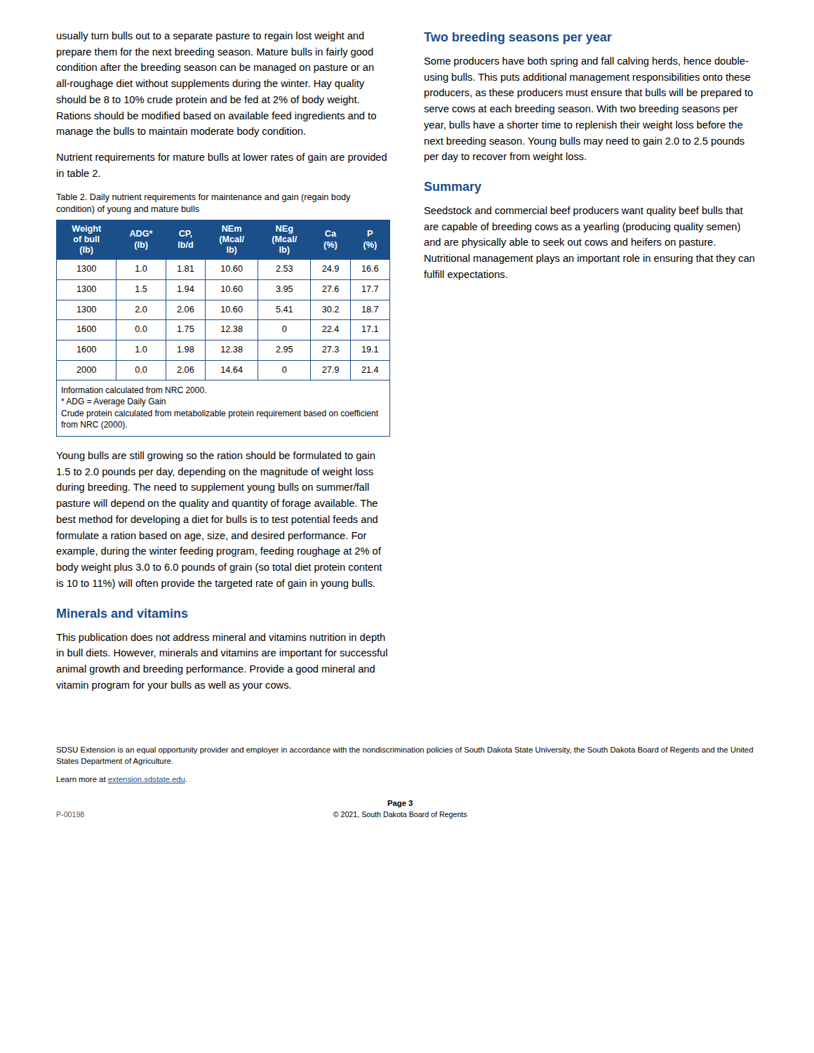usually turn bulls out to a separate pasture to regain lost weight and prepare them for the next breeding season. Mature bulls in fairly good condition after the breeding season can be managed on pasture or an all-roughage diet without supplements during the winter. Hay quality should be 8 to 10% crude protein and be fed at 2% of body weight. Rations should be modified based on available feed ingredients and to manage the bulls to maintain moderate body condition.
Nutrient requirements for mature bulls at lower rates of gain are provided in table 2.
Table 2. Daily nutrient requirements for maintenance and gain (regain body condition) of young and mature bulls
| Weight of bull (lb) | ADG* (lb) | CP, lb/d | NEm (Mcal/ lb) | NEg (Mcal/ lb) | Ca (%) | P (%) |
| --- | --- | --- | --- | --- | --- | --- |
| 1300 | 1.0 | 1.81 | 10.60 | 2.53 | 24.9 | 16.6 |
| 1300 | 1.5 | 1.94 | 10.60 | 3.95 | 27.6 | 17.7 |
| 1300 | 2.0 | 2.06 | 10.60 | 5.41 | 30.2 | 18.7 |
| 1600 | 0.0 | 1.75 | 12.38 | 0 | 22.4 | 17.1 |
| 1600 | 1.0 | 1.98 | 12.38 | 2.95 | 27.3 | 19.1 |
| 2000 | 0.0 | 2.06 | 14.64 | 0 | 27.9 | 21.4 |
Information calculated from NRC 2000.
* ADG = Average Daily Gain
Crude protein calculated from metabolizable protein requirement based on coefficient from NRC (2000).
Young bulls are still growing so the ration should be formulated to gain 1.5 to 2.0 pounds per day, depending on the magnitude of weight loss during breeding. The need to supplement young bulls on summer/fall pasture will depend on the quality and quantity of forage available. The best method for developing a diet for bulls is to test potential feeds and formulate a ration based on age, size, and desired performance. For example, during the winter feeding program, feeding roughage at 2% of body weight plus 3.0 to 6.0 pounds of grain (so total diet protein content is 10 to 11%) will often provide the targeted rate of gain in young bulls.
Minerals and vitamins
This publication does not address mineral and vitamins nutrition in depth in bull diets. However, minerals and vitamins are important for successful animal growth and breeding performance. Provide a good mineral and vitamin program for your bulls as well as your cows.
Two breeding seasons per year
Some producers have both spring and fall calving herds, hence double-using bulls. This puts additional management responsibilities onto these producers, as these producers must ensure that bulls will be prepared to serve cows at each breeding season. With two breeding seasons per year, bulls have a shorter time to replenish their weight loss before the next breeding season. Young bulls may need to gain 2.0 to 2.5 pounds per day to recover from weight loss.
Summary
Seedstock and commercial beef producers want quality beef bulls that are capable of breeding cows as a yearling (producing quality semen) and are physically able to seek out cows and heifers on pasture. Nutritional management plays an important role in ensuring that they can fulfill expectations.
SDSU Extension is an equal opportunity provider and employer in accordance with the nondiscrimination policies of South Dakota State University, the South Dakota Board of Regents and the United States Department of Agriculture.
Learn more at extension.sdstate.edu.
P-00198
Page 3
© 2021, South Dakota Board of Regents